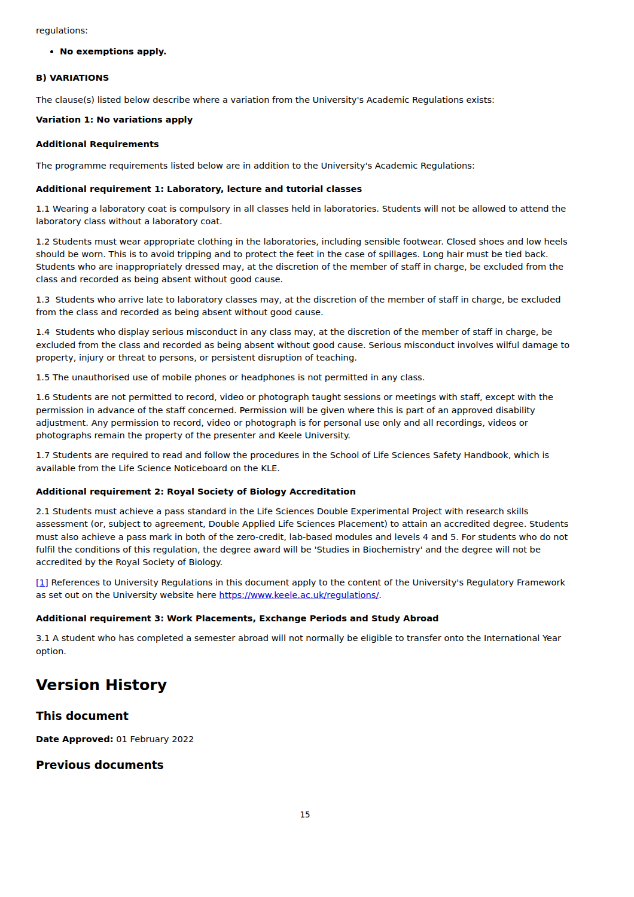regulations:
No exemptions apply.
B) VARIATIONS
The clause(s) listed below describe where a variation from the University's Academic Regulations exists:
Variation 1: No variations apply
Additional Requirements
The programme requirements listed below are in addition to the University's Academic Regulations:
Additional requirement 1: Laboratory, lecture and tutorial classes
1.1 Wearing a laboratory coat is compulsory in all classes held in laboratories. Students will not be allowed to attend the laboratory class without a laboratory coat.
1.2 Students must wear appropriate clothing in the laboratories, including sensible footwear. Closed shoes and low heels should be worn. This is to avoid tripping and to protect the feet in the case of spillages. Long hair must be tied back. Students who are inappropriately dressed may, at the discretion of the member of staff in charge, be excluded from the class and recorded as being absent without good cause.
1.3 Students who arrive late to laboratory classes may, at the discretion of the member of staff in charge, be excluded from the class and recorded as being absent without good cause.
1.4 Students who display serious misconduct in any class may, at the discretion of the member of staff in charge, be excluded from the class and recorded as being absent without good cause. Serious misconduct involves wilful damage to property, injury or threat to persons, or persistent disruption of teaching.
1.5 The unauthorised use of mobile phones or headphones is not permitted in any class.
1.6 Students are not permitted to record, video or photograph taught sessions or meetings with staff, except with the permission in advance of the staff concerned. Permission will be given where this is part of an approved disability adjustment. Any permission to record, video or photograph is for personal use only and all recordings, videos or photographs remain the property of the presenter and Keele University.
1.7 Students are required to read and follow the procedures in the School of Life Sciences Safety Handbook, which is available from the Life Science Noticeboard on the KLE.
Additional requirement 2: Royal Society of Biology Accreditation
2.1 Students must achieve a pass standard in the Life Sciences Double Experimental Project with research skills assessment (or, subject to agreement, Double Applied Life Sciences Placement) to attain an accredited degree. Students must also achieve a pass mark in both of the zero-credit, lab-based modules and levels 4 and 5. For students who do not fulfil the conditions of this regulation, the degree award will be 'Studies in Biochemistry' and the degree will not be accredited by the Royal Society of Biology.
[1] References to University Regulations in this document apply to the content of the University's Regulatory Framework as set out on the University website here https://www.keele.ac.uk/regulations/.
Additional requirement 3: Work Placements, Exchange Periods and Study Abroad
3.1 A student who has completed a semester abroad will not normally be eligible to transfer onto the International Year option.
Version History
This document
Date Approved: 01 February 2022
Previous documents
15